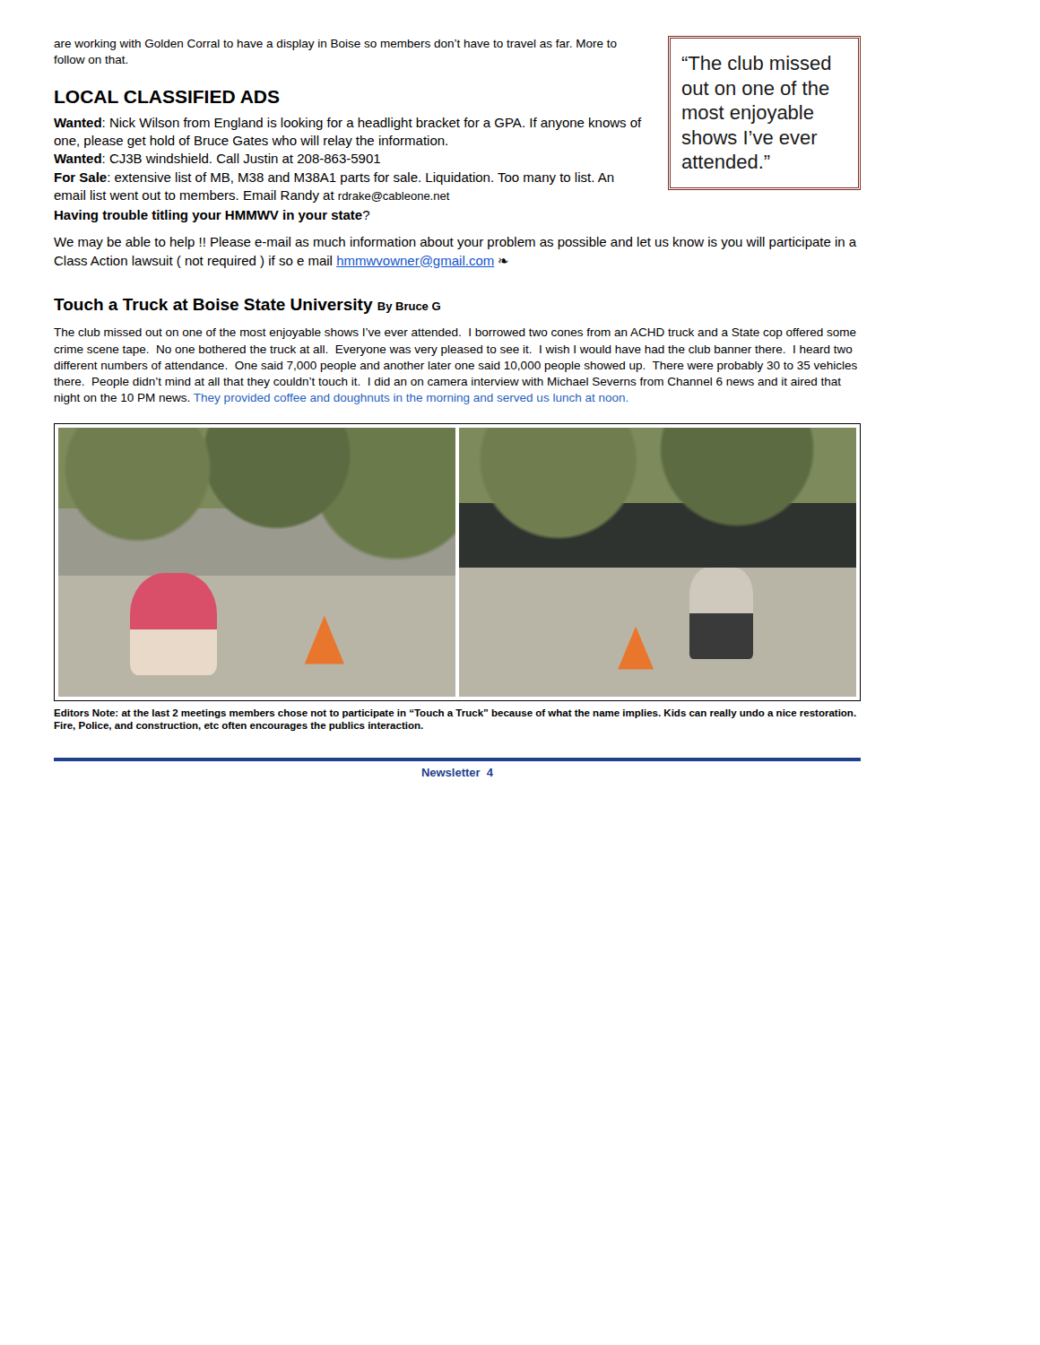“The club missed out on one of the most enjoyable shows I’ve ever attended.”
are working with Golden Corral to have a display in Boise so members don’t have to travel as far. More to follow on that.
LOCAL CLASSIFIED ADS
Wanted: Nick Wilson from England is looking for a headlight bracket for a GPA. If anyone knows of one, please get hold of Bruce Gates who will relay the information.
Wanted: CJ3B windshield. Call Justin at 208-863-5901
For Sale: extensive list of MB, M38 and M38A1 parts for sale. Liquidation. Too many to list. An email list went out to members. Email Randy at rdrake@cableone.net
Having trouble titling your HMMWV in your state?
We may be able to help !! Please e-mail as much information about your problem as possible and let us know is you will participate in a Class Action lawsuit ( not required ) if so e mail hmmwvowner@gmail.com ❧
Touch a Truck at Boise State University By Bruce G
The club missed out on one of the most enjoyable shows I’ve ever attended. I borrowed two cones from an ACHD truck and a State cop offered some crime scene tape. No one bothered the truck at all. Everyone was very pleased to see it. I wish I would have had the club banner there. I heard two different numbers of attendance. One said 7,000 people and another later one said 10,000 people showed up. There were probably 30 to 35 vehicles there. People didn’t mind at all that they couldn’t touch it. I did an on camera interview with Michael Severns from Channel 6 news and it aired that night on the 10 PM news. They provided coffee and doughnuts in the morning and served us lunch at noon.
Editors Note: at the last 2 meetings members chose not to participate in “Touch a Truck” because of what the name implies. Kids can really undo a nice restoration. Fire, Police, and construction, etc often encourages the publics interaction.
Newsletter 4